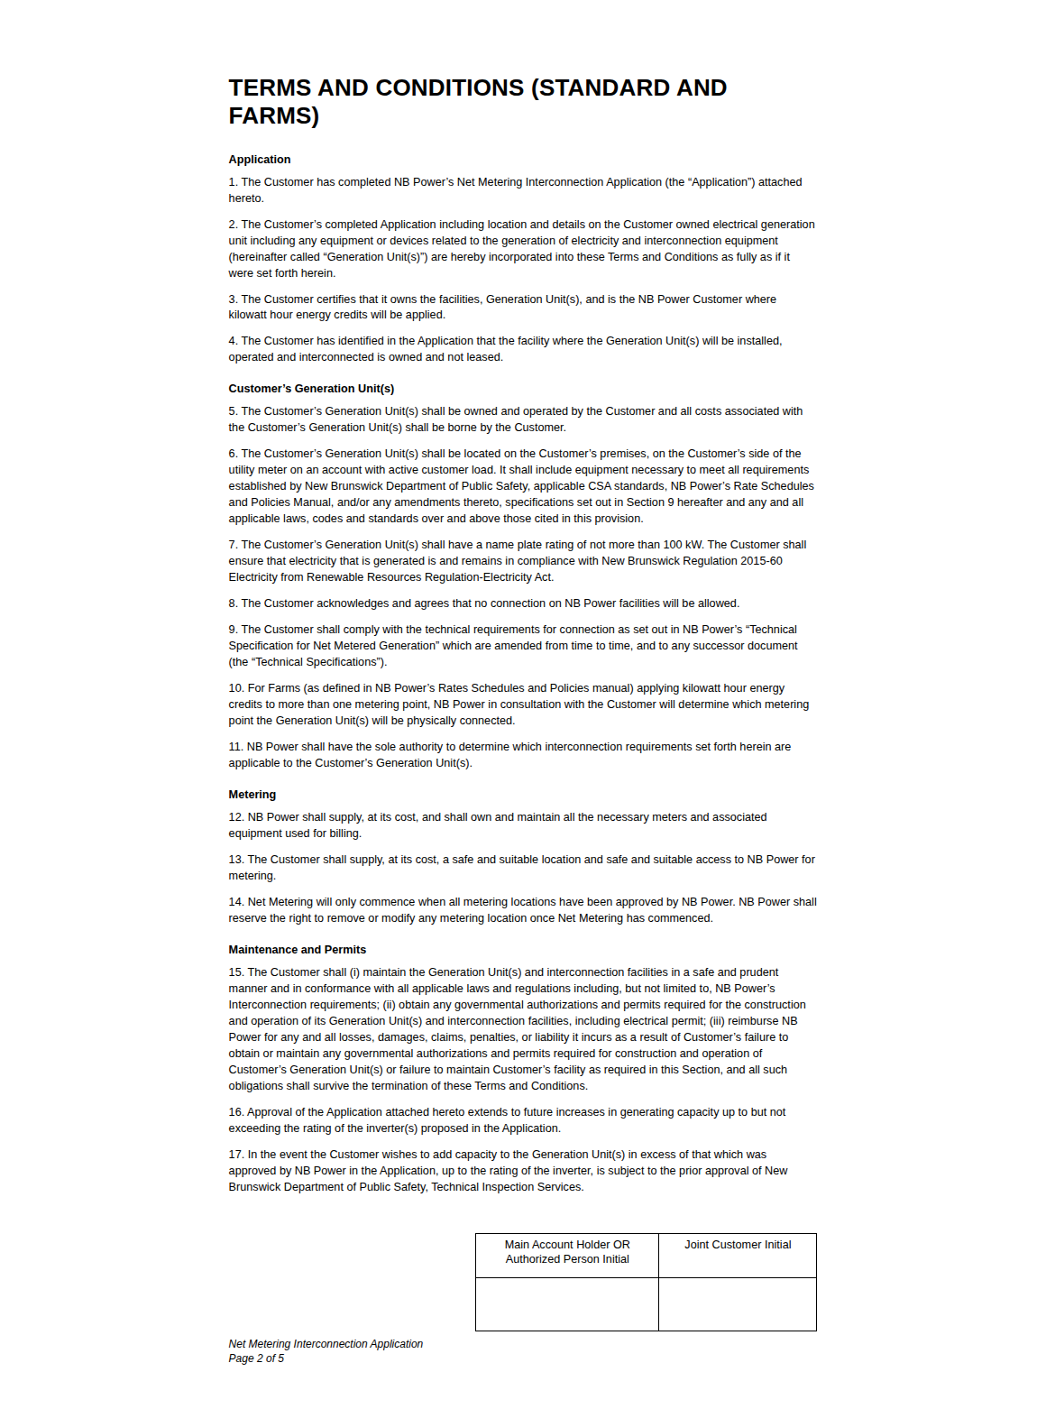TERMS AND CONDITIONS (STANDARD AND FARMS)
Application
1. The Customer has completed NB Power’s Net Metering Interconnection Application (the “Application”) attached hereto.
2. The Customer’s completed Application including location and details on the Customer owned electrical generation unit including any equipment or devices related to the generation of electricity and interconnection equipment (hereinafter called “Generation Unit(s)”) are hereby incorporated into these Terms and Conditions as fully as if it were set forth herein.
3. The Customer certifies that it owns the facilities, Generation Unit(s), and is the NB Power Customer where kilowatt hour energy credits will be applied.
4. The Customer has identified in the Application that the facility where the Generation Unit(s) will be installed, operated and interconnected is owned and not leased.
Customer’s Generation Unit(s)
5. The Customer’s Generation Unit(s) shall be owned and operated by the Customer and all costs associated with the Customer’s Generation Unit(s) shall be borne by the Customer.
6. The Customer’s Generation Unit(s) shall be located on the Customer’s premises, on the Customer’s side of the utility meter on an account with active customer load. It shall include equipment necessary to meet all requirements established by New Brunswick Department of Public Safety, applicable CSA standards, NB Power’s Rate Schedules and Policies Manual, and/or any amendments thereto, specifications set out in Section 9 hereafter and any and all applicable laws, codes and standards over and above those cited in this provision.
7. The Customer’s Generation Unit(s) shall have a name plate rating of not more than 100 kW. The Customer shall ensure that electricity that is generated is and remains in compliance with New Brunswick Regulation 2015-60 Electricity from Renewable Resources Regulation-Electricity Act.
8. The Customer acknowledges and agrees that no connection on NB Power facilities will be allowed.
9. The Customer shall comply with the technical requirements for connection as set out in NB Power’s “Technical Specification for Net Metered Generation” which are amended from time to time, and to any successor document (the “Technical Specifications”).
10. For Farms (as defined in NB Power’s Rates Schedules and Policies manual) applying kilowatt hour energy credits to more than one metering point, NB Power in consultation with the Customer will determine which metering point the Generation Unit(s) will be physically connected.
11. NB Power shall have the sole authority to determine which interconnection requirements set forth herein are applicable to the Customer’s Generation Unit(s).
Metering
12. NB Power shall supply, at its cost, and shall own and maintain all the necessary meters and associated equipment used for billing.
13. The Customer shall supply, at its cost, a safe and suitable location and safe and suitable access to NB Power for metering.
14. Net Metering will only commence when all metering locations have been approved by NB Power. NB Power shall reserve the right to remove or modify any metering location once Net Metering has commenced.
Maintenance and Permits
15. The Customer shall (i) maintain the Generation Unit(s) and interconnection facilities in a safe and prudent manner and in conformance with all applicable laws and regulations including, but not limited to, NB Power’s Interconnection requirements; (ii) obtain any governmental authorizations and permits required for the construction and operation of its Generation Unit(s) and interconnection facilities, including electrical permit; (iii) reimburse NB Power for any and all losses, damages, claims, penalties, or liability it incurs as a result of Customer’s failure to obtain or maintain any governmental authorizations and permits required for construction and operation of Customer’s Generation Unit(s) or failure to maintain Customer’s facility as required in this Section, and all such obligations shall survive the termination of these Terms and Conditions.
16. Approval of the Application attached hereto extends to future increases in generating capacity up to but not exceeding the rating of the inverter(s) proposed in the Application.
17. In the event the Customer wishes to add capacity to the Generation Unit(s) in excess of that which was approved by NB Power in the Application, up to the rating of the inverter, is subject to the prior approval of New Brunswick Department of Public Safety, Technical Inspection Services.
| Main Account Holder OR Authorized Person Initial | Joint Customer Initial |
Net Metering Interconnection Application
Page 2 of 5